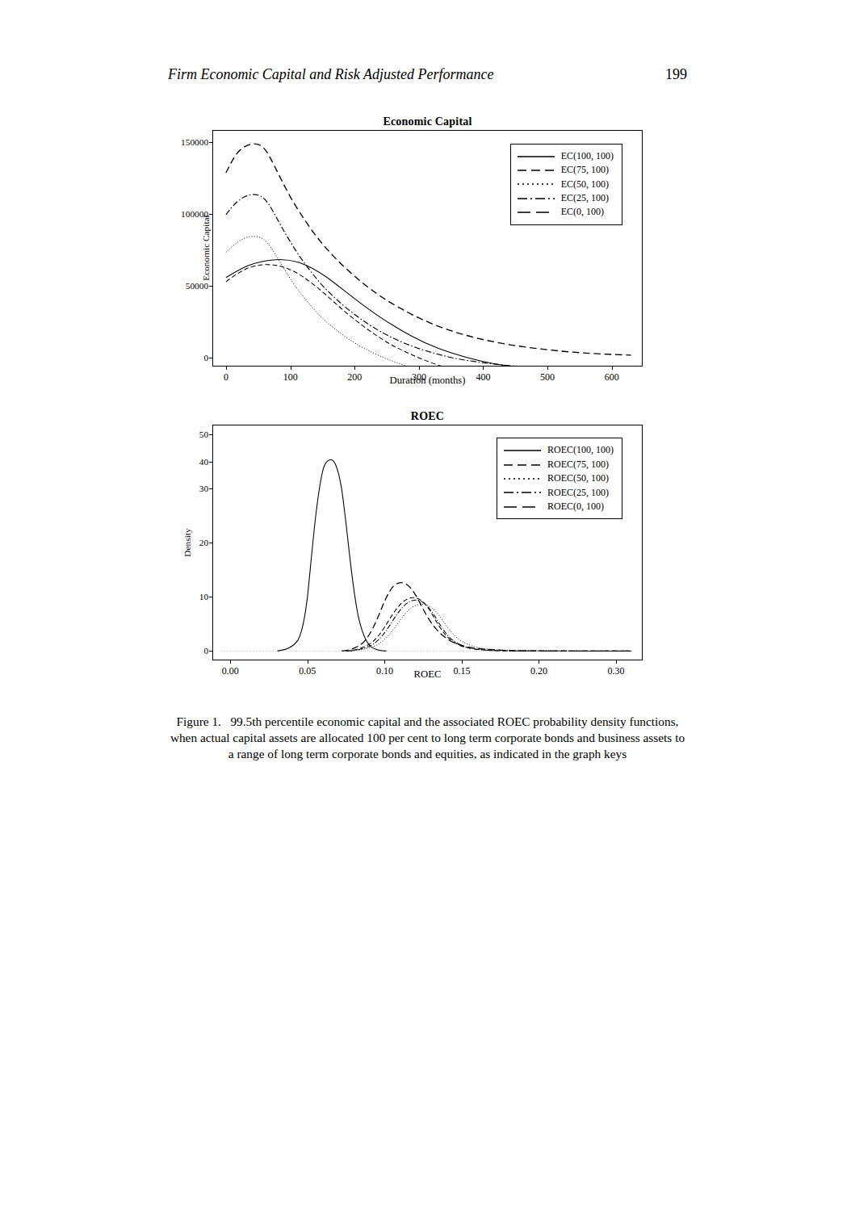Firm Economic Capital and Risk Adjusted Performance
199
Economic Capital
Economic Capital
0
50000
100000
150000
0
100
200
300
400
500
600
| | EC(100, 100) |
| | EC(75, 100) |
| | EC(50, 100) |
| | EC(25, 100) |
| | EC(0, 100) |
Duration (months)
ROEC
Density
0
10
20
30
40
50
0.00
0.05
0.10
0.15
0.20
0.30
| | ROEC(100, 100) |
| | ROEC(75, 100) |
| | ROEC(50, 100) |
| | ROEC(25, 100) |
| | ROEC(0, 100) |
ROEC
Figure 1. 99.5th percentile economic capital and the associated ROEC probability density functions, when actual capital assets are allocated 100 per cent to long term corporate bonds and business assets to a range of long term corporate bonds and equities, as indicated in the graph keys